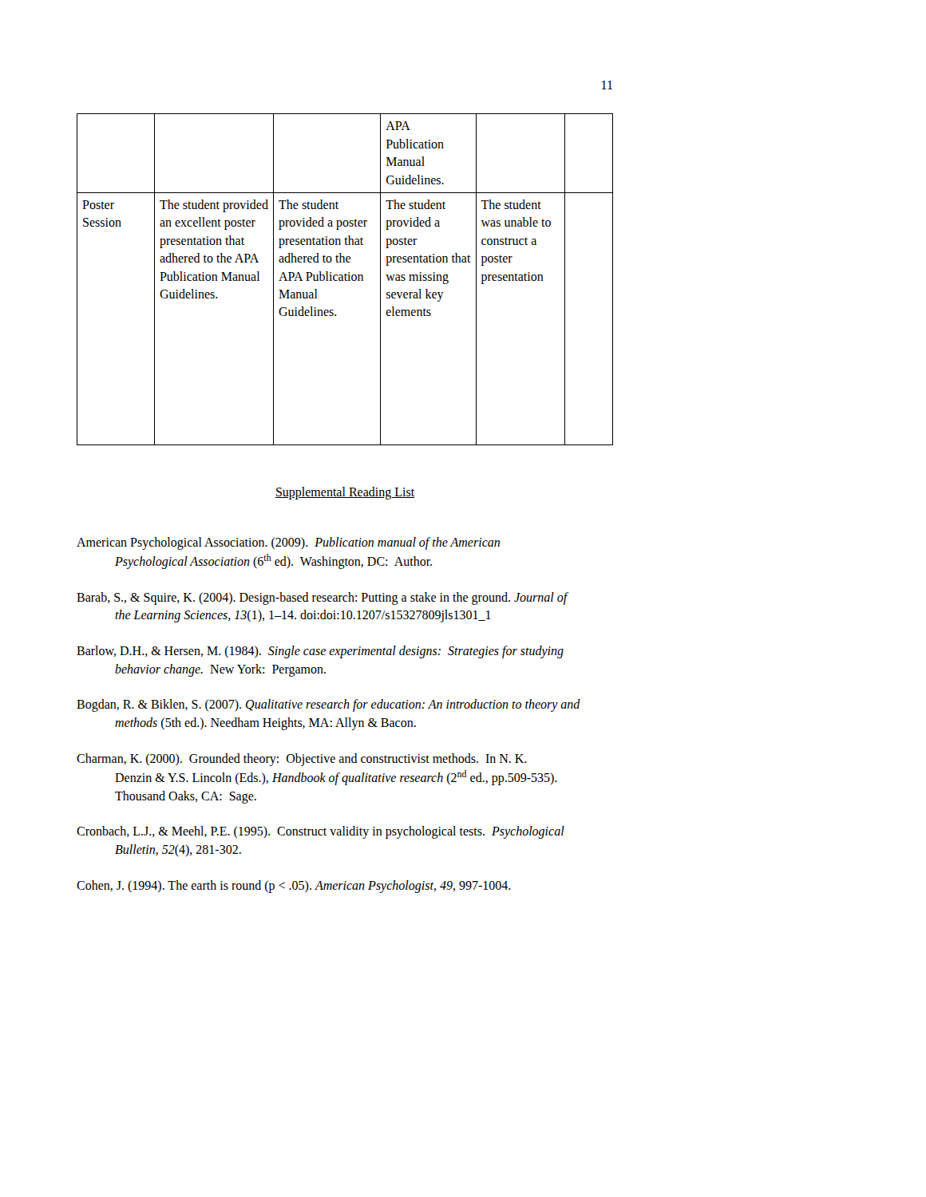11
| | | | APA Publication Manual Guidelines. | | |
| Poster Session | The student provided an excellent poster presentation that adhered to the APA Publication Manual Guidelines. | The student provided a poster presentation that adhered to the APA Publication Manual Guidelines. | The student provided a poster presentation that was missing several key elements | The student was unable to construct a poster presentation | |
Supplemental Reading List
American Psychological Association. (2009). Publication manual of the American Psychological Association (6th ed). Washington, DC: Author.
Barab, S., & Squire, K. (2004). Design-based research: Putting a stake in the ground. Journal of the Learning Sciences, 13(1), 1–14. doi:doi:10.1207/s15327809jls1301_1
Barlow, D.H., & Hersen, M. (1984). Single case experimental designs: Strategies for studying behavior change. New York: Pergamon.
Bogdan, R. & Biklen, S. (2007). Qualitative research for education: An introduction to theory and methods (5th ed.). Needham Heights, MA: Allyn & Bacon.
Charman, K. (2000). Grounded theory: Objective and constructivist methods. In N. K. Denzin & Y.S. Lincoln (Eds.), Handbook of qualitative research (2nd ed., pp.509-535). Thousand Oaks, CA: Sage.
Cronbach, L.J., & Meehl, P.E. (1995). Construct validity in psychological tests. Psychological Bulletin, 52(4), 281-302.
Cohen, J. (1994). The earth is round (p < .05). American Psychologist, 49, 997-1004.